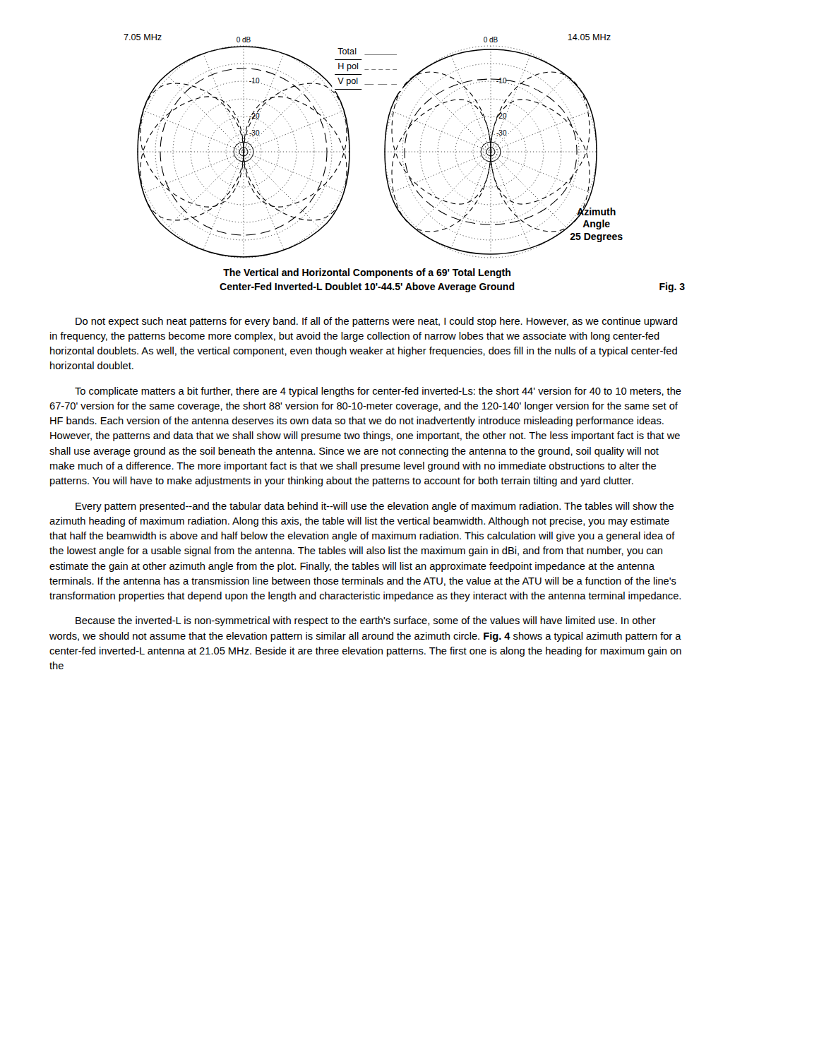7.05 MHz 0 dB -10 -20 -30
14.05 MHz 0 dB -10 -20 -30
| Total | |
| H pol | |
| V pol | |
Azimuth
Angle
25 Degrees
The Vertical and Horizontal Components of a 69' Total Length
Center-Fed Inverted-L Doublet 10'-44.5' Above Average Ground Fig. 3
Do not expect such neat patterns for every band. If all of the patterns were neat, I could stop here. However, as we continue upward in frequency, the patterns become more complex, but avoid the large collection of narrow lobes that we associate with long center-fed horizontal doublets. As well, the vertical component, even though weaker at higher frequencies, does fill in the nulls of a typical center-fed horizontal doublet.
To complicate matters a bit further, there are 4 typical lengths for center-fed inverted-Ls: the short 44' version for 40 to 10 meters, the 67-70' version for the same coverage, the short 88' version for 80-10-meter coverage, and the 120-140' longer version for the same set of HF bands. Each version of the antenna deserves its own data so that we do not inadvertently introduce misleading performance ideas. However, the patterns and data that we shall show will presume two things, one important, the other not. The less important fact is that we shall use average ground as the soil beneath the antenna. Since we are not connecting the antenna to the ground, soil quality will not make much of a difference. The more important fact is that we shall presume level ground with no immediate obstructions to alter the patterns. You will have to make adjustments in your thinking about the patterns to account for both terrain tilting and yard clutter.
Every pattern presented--and the tabular data behind it--will use the elevation angle of maximum radiation. The tables will show the azimuth heading of maximum radiation. Along this axis, the table will list the vertical beamwidth. Although not precise, you may estimate that half the beamwidth is above and half below the elevation angle of maximum radiation. This calculation will give you a general idea of the lowest angle for a usable signal from the antenna. The tables will also list the maximum gain in dBi, and from that number, you can estimate the gain at other azimuth angle from the plot. Finally, the tables will list an approximate feedpoint impedance at the antenna terminals. If the antenna has a transmission line between those terminals and the ATU, the value at the ATU will be a function of the line's transformation properties that depend upon the length and characteristic impedance as they interact with the antenna terminal impedance.
Because the inverted-L is non-symmetrical with respect to the earth's surface, some of the values will have limited use. In other words, we should not assume that the elevation pattern is similar all around the azimuth circle. Fig. 4 shows a typical azimuth pattern for a center-fed inverted-L antenna at 21.05 MHz. Beside it are three elevation patterns. The first one is along the heading for maximum gain on the